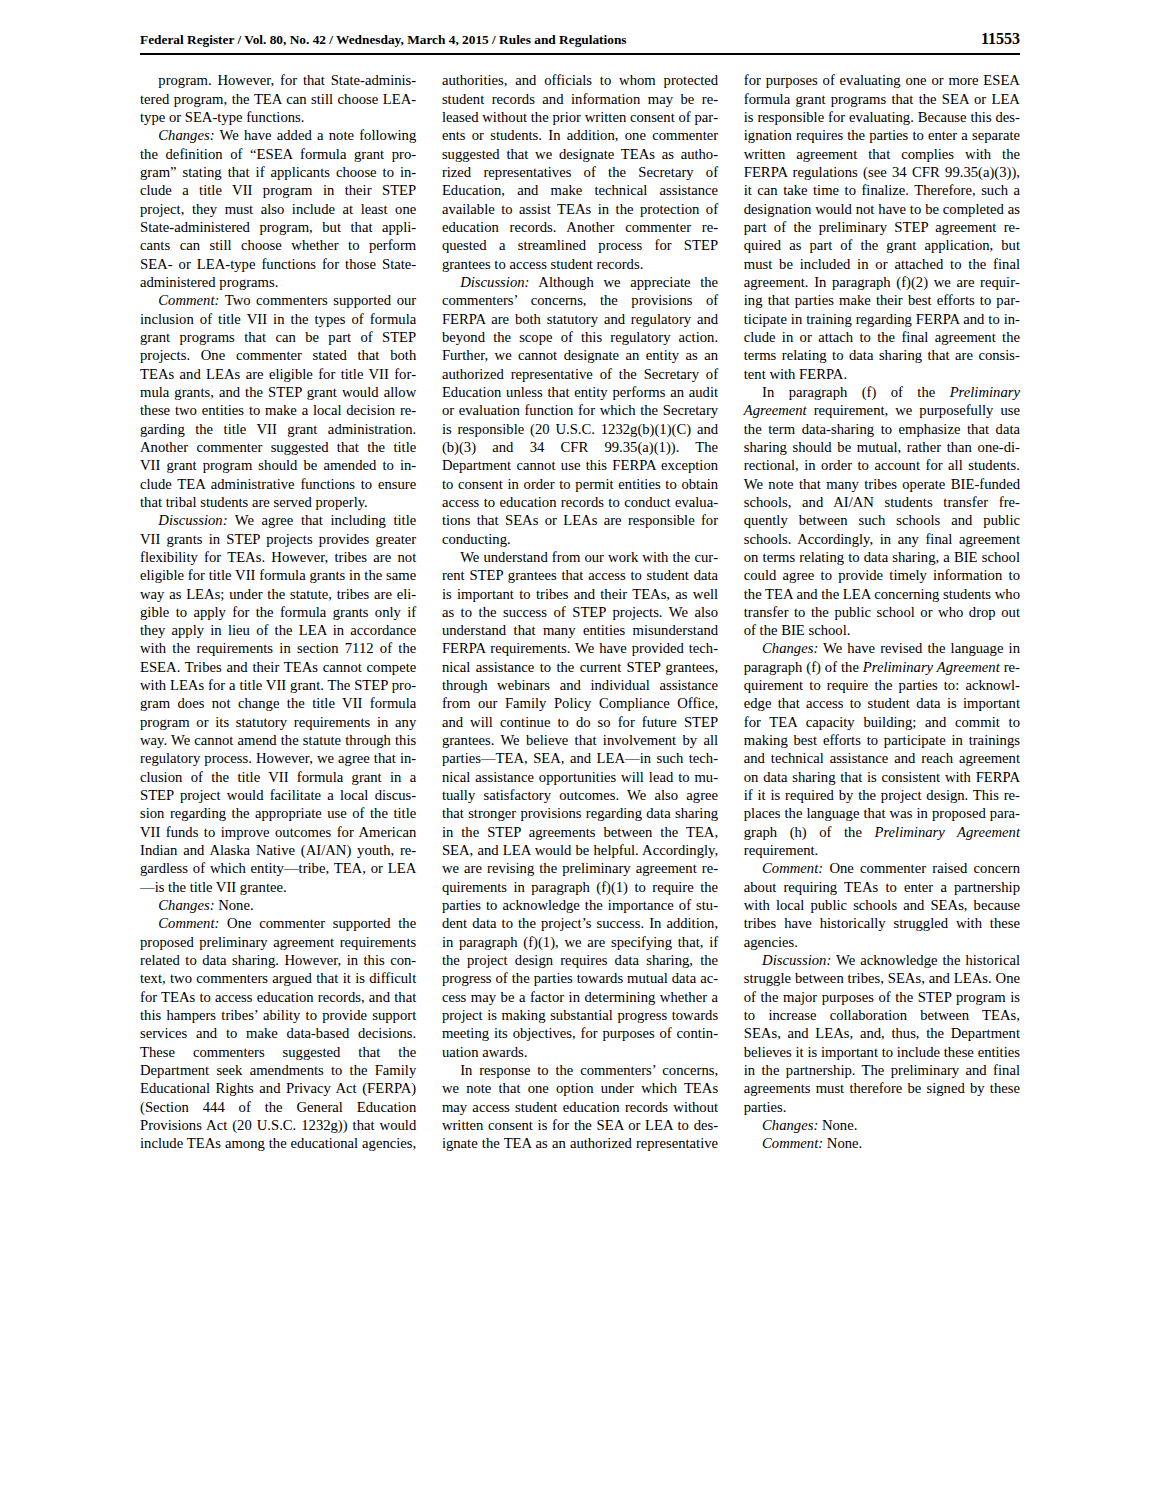Federal Register / Vol. 80, No. 42 / Wednesday, March 4, 2015 / Rules and Regulations 11553
program. However, for that State-administered program, the TEA can still choose LEA-type or SEA-type functions.
Changes: We have added a note following the definition of “ESEA formula grant program” stating that if applicants choose to include a title VII program in their STEP project, they must also include at least one State-administered program, but that applicants can still choose whether to perform SEA- or LEA-type functions for those State-administered programs.
Comment: Two commenters supported our inclusion of title VII in the types of formula grant programs that can be part of STEP projects. One commenter stated that both TEAs and LEAs are eligible for title VII formula grants, and the STEP grant would allow these two entities to make a local decision regarding the title VII grant administration. Another commenter suggested that the title VII grant program should be amended to include TEA administrative functions to ensure that tribal students are served properly.
Discussion: We agree that including title VII grants in STEP projects provides greater flexibility for TEAs. However, tribes are not eligible for title VII formula grants in the same way as LEAs; under the statute, tribes are eligible to apply for the formula grants only if they apply in lieu of the LEA in accordance with the requirements in section 7112 of the ESEA. Tribes and their TEAs cannot compete with LEAs for a title VII grant. The STEP program does not change the title VII formula program or its statutory requirements in any way. We cannot amend the statute through this regulatory process. However, we agree that inclusion of the title VII formula grant in a STEP project would facilitate a local discussion regarding the appropriate use of the title VII funds to improve outcomes for American Indian and Alaska Native (AI/AN) youth, regardless of which entity—tribe, TEA, or LEA—is the title VII grantee.
Changes: None.
Comment: One commenter supported the proposed preliminary agreement requirements related to data sharing. However, in this context, two commenters argued that it is difficult for TEAs to access education records, and that this hampers tribes’ ability to provide support services and to make data-based decisions. These commenters suggested that the Department seek amendments to the Family Educational Rights and Privacy Act (FERPA) (Section 444 of the General Education Provisions Act (20 U.S.C. 1232g)) that would include TEAs among the educational agencies, authorities, and officials to whom protected student records and information may be released without the prior written consent of parents or students. In addition, one commenter suggested that we designate TEAs as authorized representatives of the Secretary of Education, and make technical assistance available to assist TEAs in the protection of education records. Another commenter requested a streamlined process for STEP grantees to access student records.
Discussion: Although we appreciate the commenters’ concerns, the provisions of FERPA are both statutory and regulatory and beyond the scope of this regulatory action. Further, we cannot designate an entity as an authorized representative of the Secretary of Education unless that entity performs an audit or evaluation function for which the Secretary is responsible (20 U.S.C. 1232g(b)(1)(C) and (b)(3) and 34 CFR 99.35(a)(1)). The Department cannot use this FERPA exception to consent in order to permit entities to obtain access to education records to conduct evaluations that SEAs or LEAs are responsible for conducting.
We understand from our work with the current STEP grantees that access to student data is important to tribes and their TEAs, as well as to the success of STEP projects. We also understand that many entities misunderstand FERPA requirements. We have provided technical assistance to the current STEP grantees, through webinars and individual assistance from our Family Policy Compliance Office, and will continue to do so for future STEP grantees. We believe that involvement by all parties—TEA, SEA, and LEA—in such technical assistance opportunities will lead to mutually satisfactory outcomes. We also agree that stronger provisions regarding data sharing in the STEP agreements between the TEA, SEA, and LEA would be helpful. Accordingly, we are revising the preliminary agreement requirements in paragraph (f)(1) to require the parties to acknowledge the importance of student data to the project’s success. In addition, in paragraph (f)(1), we are specifying that, if the project design requires data sharing, the progress of the parties towards mutual data access may be a factor in determining whether a project is making substantial progress towards meeting its objectives, for purposes of continuation awards.
In response to the commenters’ concerns, we note that one option under which TEAs may access student education records without written consent is for the SEA or LEA to designate the TEA as an authorized representative for purposes of evaluating one or more ESEA formula grant programs that the SEA or LEA is responsible for evaluating. Because this designation requires the parties to enter a separate written agreement that complies with the FERPA regulations (see 34 CFR 99.35(a)(3)), it can take time to finalize. Therefore, such a designation would not have to be completed as part of the preliminary STEP agreement required as part of the grant application, but must be included in or attached to the final agreement. In paragraph (f)(2) we are requiring that parties make their best efforts to participate in training regarding FERPA and to include in or attach to the final agreement the terms relating to data sharing that are consistent with FERPA.
In paragraph (f) of the Preliminary Agreement requirement, we purposefully use the term data-sharing to emphasize that data sharing should be mutual, rather than one-directional, in order to account for all students. We note that many tribes operate BIE-funded schools, and AI/AN students transfer frequently between such schools and public schools. Accordingly, in any final agreement on terms relating to data sharing, a BIE school could agree to provide timely information to the TEA and the LEA concerning students who transfer to the public school or who drop out of the BIE school.
Changes: We have revised the language in paragraph (f) of the Preliminary Agreement requirement to require the parties to: acknowledge that access to student data is important for TEA capacity building; and commit to making best efforts to participate in trainings and technical assistance and reach agreement on data sharing that is consistent with FERPA if it is required by the project design. This replaces the language that was in proposed paragraph (h) of the Preliminary Agreement requirement.
Comment: One commenter raised concern about requiring TEAs to enter a partnership with local public schools and SEAs, because tribes have historically struggled with these agencies.
Discussion: We acknowledge the historical struggle between tribes, SEAs, and LEAs. One of the major purposes of the STEP program is to increase collaboration between TEAs, SEAs, and LEAs, and, thus, the Department believes it is important to include these entities in the partnership. The preliminary and final agreements must therefore be signed by these parties.
Changes: None.
Comment: None.